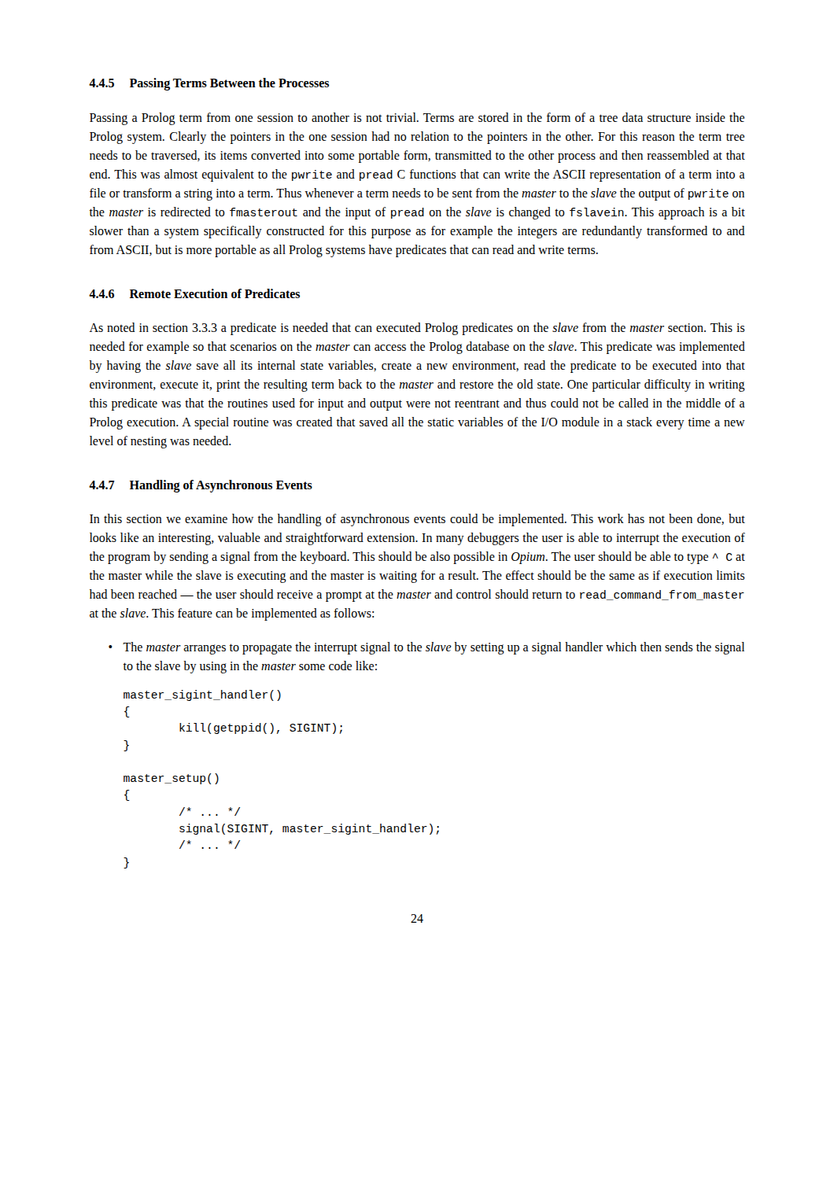4.4.5 Passing Terms Between the Processes
Passing a Prolog term from one session to another is not trivial. Terms are stored in the form of a tree data structure inside the Prolog system. Clearly the pointers in the one session had no relation to the pointers in the other. For this reason the term tree needs to be traversed, its items converted into some portable form, transmitted to the other process and then reassembled at that end. This was almost equivalent to the pwrite and pread C functions that can write the ASCII representation of a term into a file or transform a string into a term. Thus whenever a term needs to be sent from the master to the slave the output of pwrite on the master is redirected to fmasterout and the input of pread on the slave is changed to fslavein. This approach is a bit slower than a system specifically constructed for this purpose as for example the integers are redundantly transformed to and from ASCII, but is more portable as all Prolog systems have predicates that can read and write terms.
4.4.6 Remote Execution of Predicates
As noted in section 3.3.3 a predicate is needed that can executed Prolog predicates on the slave from the master section. This is needed for example so that scenarios on the master can access the Prolog database on the slave. This predicate was implemented by having the slave save all its internal state variables, create a new environment, read the predicate to be executed into that environment, execute it, print the resulting term back to the master and restore the old state. One particular difficulty in writing this predicate was that the routines used for input and output were not reentrant and thus could not be called in the middle of a Prolog execution. A special routine was created that saved all the static variables of the I/O module in a stack every time a new level of nesting was needed.
4.4.7 Handling of Asynchronous Events
In this section we examine how the handling of asynchronous events could be implemented. This work has not been done, but looks like an interesting, valuable and straightforward extension. In many debuggers the user is able to interrupt the execution of the program by sending a signal from the keyboard. This should be also possible in Opium. The user should be able to type ^ C at the master while the slave is executing and the master is waiting for a result. The effect should be the same as if execution limits had been reached — the user should receive a prompt at the master and control should return to read_command_from_master at the slave. This feature can be implemented as follows:
The master arranges to propagate the interrupt signal to the slave by setting up a signal handler which then sends the signal to the slave by using in the master some code like:
master_sigint_handler()
{
        kill(getppid(), SIGINT);
}

master_setup()
{
        /* ... */
        signal(SIGINT, master_sigint_handler);
        /* ... */
}
24